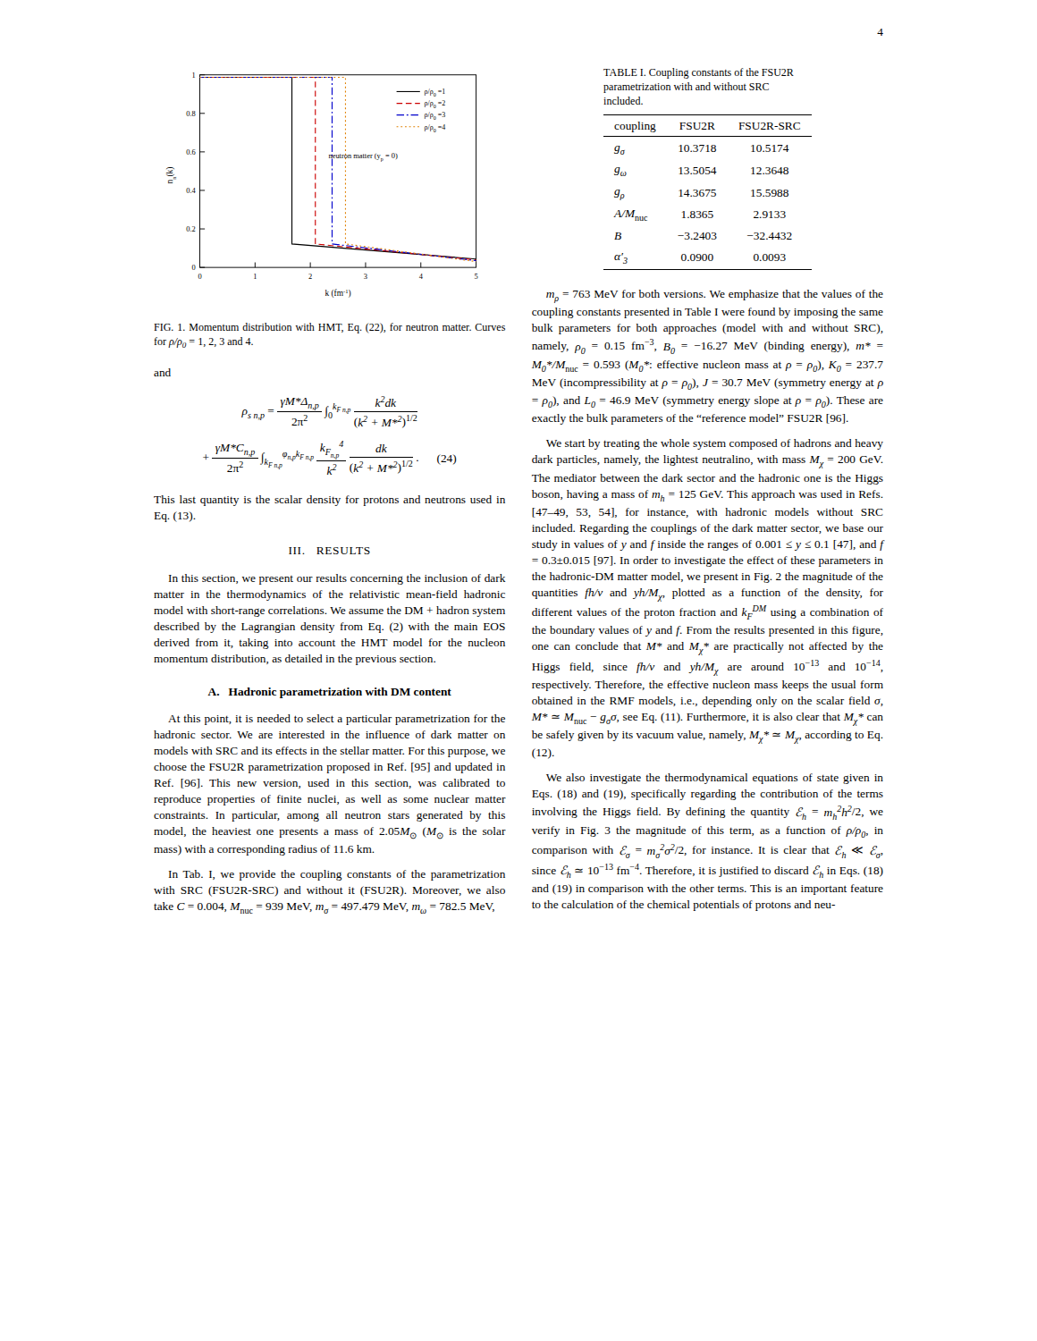4
0 0.2 0.4 0.6 0.8 1 0 1 2 3 4 5 k (fm-1) nn(k) ρ/ρ0 =1 ρ/ρ0 =2 ρ/ρ0 =3 ρ/ρ0 =4 neutron matter (yp = 0)
FIG. 1. Momentum distribution with HMT, Eq. (22), for neutron matter. Curves for ρ/ρ0 = 1, 2, 3 and 4.
and
ρs n,p = γM*Δn,p 2π2 ∫0kF n,p k2dk (k2 + M*2)1/2
+ γM*Cn,p 2π2 ∫kF n,pφn,pkF n,p kFn,p4 k2 dk (k2 + M*2)1/2 . (24)
This last quantity is the scalar density for protons and neutrons used in Eq. (13).
III. RESULTS
In this section, we present our results concerning the inclusion of dark matter in the thermodynamics of the relativistic mean-field hadronic model with short-range correlations. We assume the DM + hadron system described by the Lagrangian density from Eq. (2) with the main EOS derived from it, taking into account the HMT model for the nucleon momentum distribution, as detailed in the previous section.
A. Hadronic parametrization with DM content
At this point, it is needed to select a particular parametrization for the hadronic sector. We are interested in the influence of dark matter on models with SRC and its effects in the stellar matter. For this purpose, we choose the FSU2R parametrization proposed in Ref. [95] and updated in Ref. [96]. This new version, used in this section, was calibrated to reproduce properties of finite nuclei, as well as some nuclear matter constraints. In particular, among all neutron stars generated by this model, the heaviest one presents a mass of 2.05M⊙ (M⊙ is the solar mass) with a corresponding radius of 11.6 km.
In Tab. I, we provide the coupling constants of the parametrization with SRC (FSU2R-SRC) and without it (FSU2R). Moreover, we also take C = 0.004, Mnuc = 939 MeV, mσ = 497.479 MeV, mω = 782.5 MeV,
TABLE I. Coupling constants of the FSU2R parametrization with and without SRC included.
| coupling | FSU2R | FSU2R-SRC |
| --- | --- | --- |
| g σ | 10.3718 | 10.5174 |
| g ω | 13.5054 | 12.3648 |
| g ρ | 14.3675 | 15.5988 |
| A/M nuc | 1.8365 | 2.9133 |
| B | −3.2403 | −32.4432 |
| α′ 3 | 0.0900 | 0.0093 |
mρ = 763 MeV for both versions. We emphasize that the values of the coupling constants presented in Table I were found by imposing the same bulk parameters for both approaches (model with and without SRC), namely, ρ0 = 0.15 fm−3, B0 = −16.27 MeV (binding energy), m* = M0*/Mnuc = 0.593 (M0*: effective nucleon mass at ρ = ρ0), K0 = 237.7 MeV (incompressibility at ρ = ρ0), J = 30.7 MeV (symmetry energy at ρ = ρ0), and L0 = 46.9 MeV (symmetry energy slope at ρ = ρ0). These are exactly the bulk parameters of the “reference model” FSU2R [96].
We start by treating the whole system composed of hadrons and heavy dark particles, namely, the lightest neutralino, with mass Mχ = 200 GeV. The mediator between the dark sector and the hadronic one is the Higgs boson, having a mass of mh = 125 GeV. This approach was used in Refs. [47–49, 53, 54], for instance, with hadronic models without SRC included. Regarding the couplings of the dark matter sector, we base our study in values of y and f inside the ranges of 0.001 ≤ y ≤ 0.1 [47], and f = 0.3±0.015 [97]. In order to investigate the effect of these parameters in the hadronic-DM matter model, we present in Fig. 2 the magnitude of the quantities fh/v and yh/Mχ, plotted as a function of the density, for different values of the proton fraction and kFDM using a combination of the boundary values of y and f. From the results presented in this figure, one can conclude that M* and Mχ* are practically not affected by the Higgs field, since fh/v and yh/Mχ are around 10−13 and 10−14, respectively. Therefore, the effective nucleon mass keeps the usual form obtained in the RMF models, i.e., depending only on the scalar field σ, M* ≃ Mnuc − gσσ, see Eq. (11). Furthermore, it is also clear that Mχ* can be safely given by its vacuum value, namely, Mχ* ≃ Mχ, according to Eq. (12).
We also investigate the thermodynamical equations of state given in Eqs. (18) and (19), specifically regarding the contribution of the terms involving the Higgs field. By defining the quantity ℰh = mh2h2/2, we verify in Fig. 3 the magnitude of this term, as a function of ρ/ρ0, in comparison with ℰσ = mσ2σ2/2, for instance. It is clear that ℰh ≪ ℰσ, since ℰh ≃ 10−13 fm−4. Therefore, it is justified to discard ℰh in Eqs. (18) and (19) in comparison with the other terms. This is an important feature to the calculation of the chemical potentials of protons and neu-